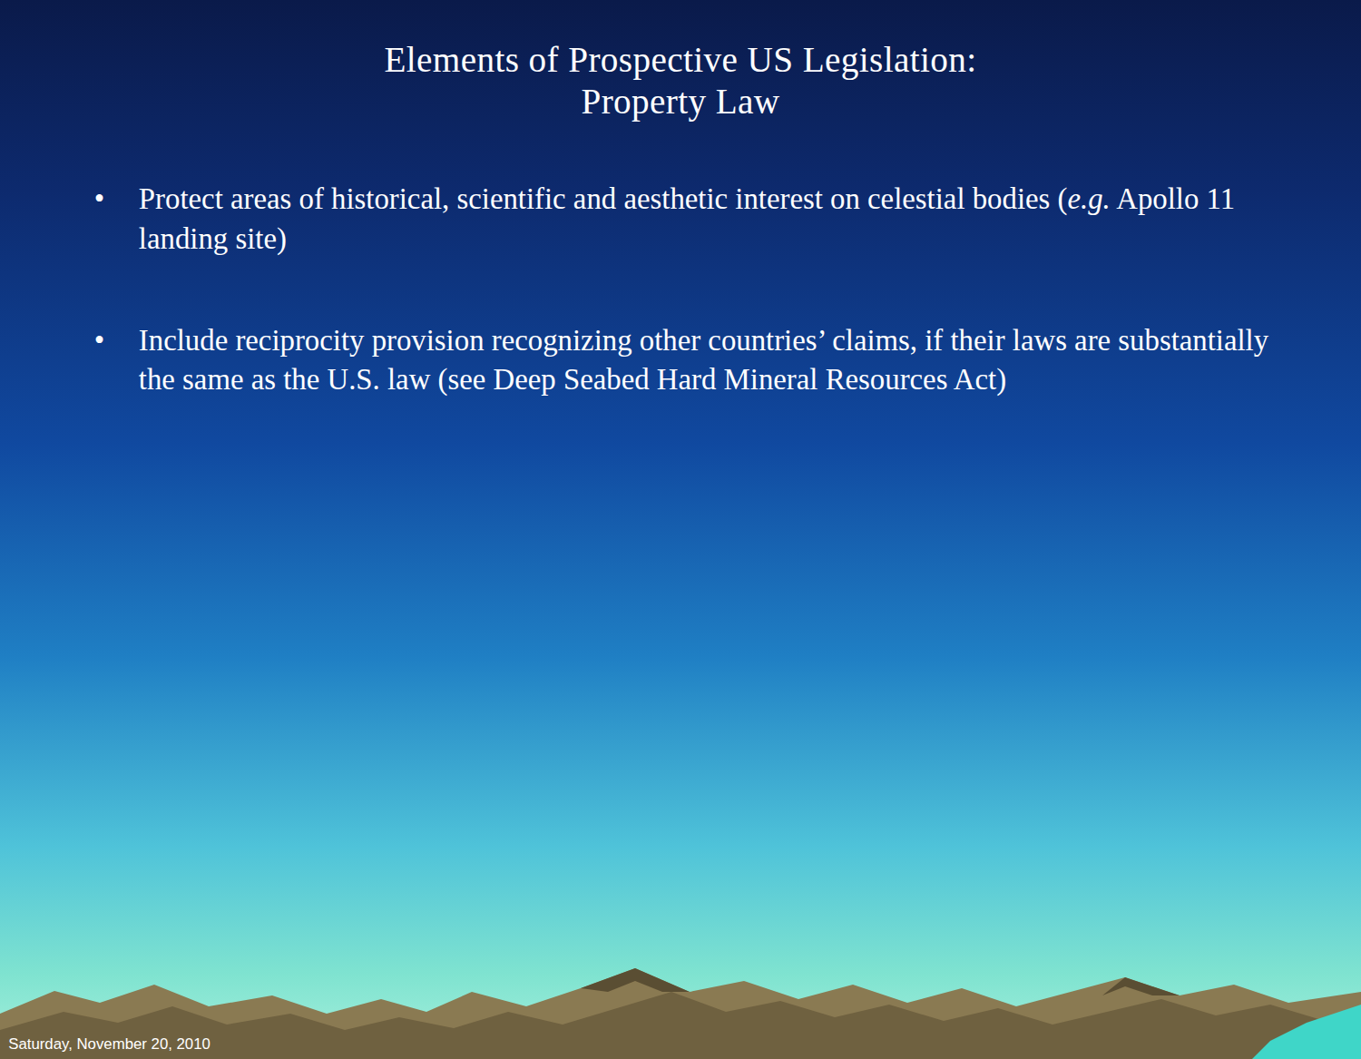Elements of Prospective US Legislation:
Property Law
Protect areas of historical, scientific and aesthetic interest on celestial bodies (e.g. Apollo 11 landing site)
Include reciprocity provision recognizing other countries’ claims, if their laws are substantially the same as the U.S. law (see Deep Seabed Hard Mineral Resources Act)
Saturday, November 20, 2010